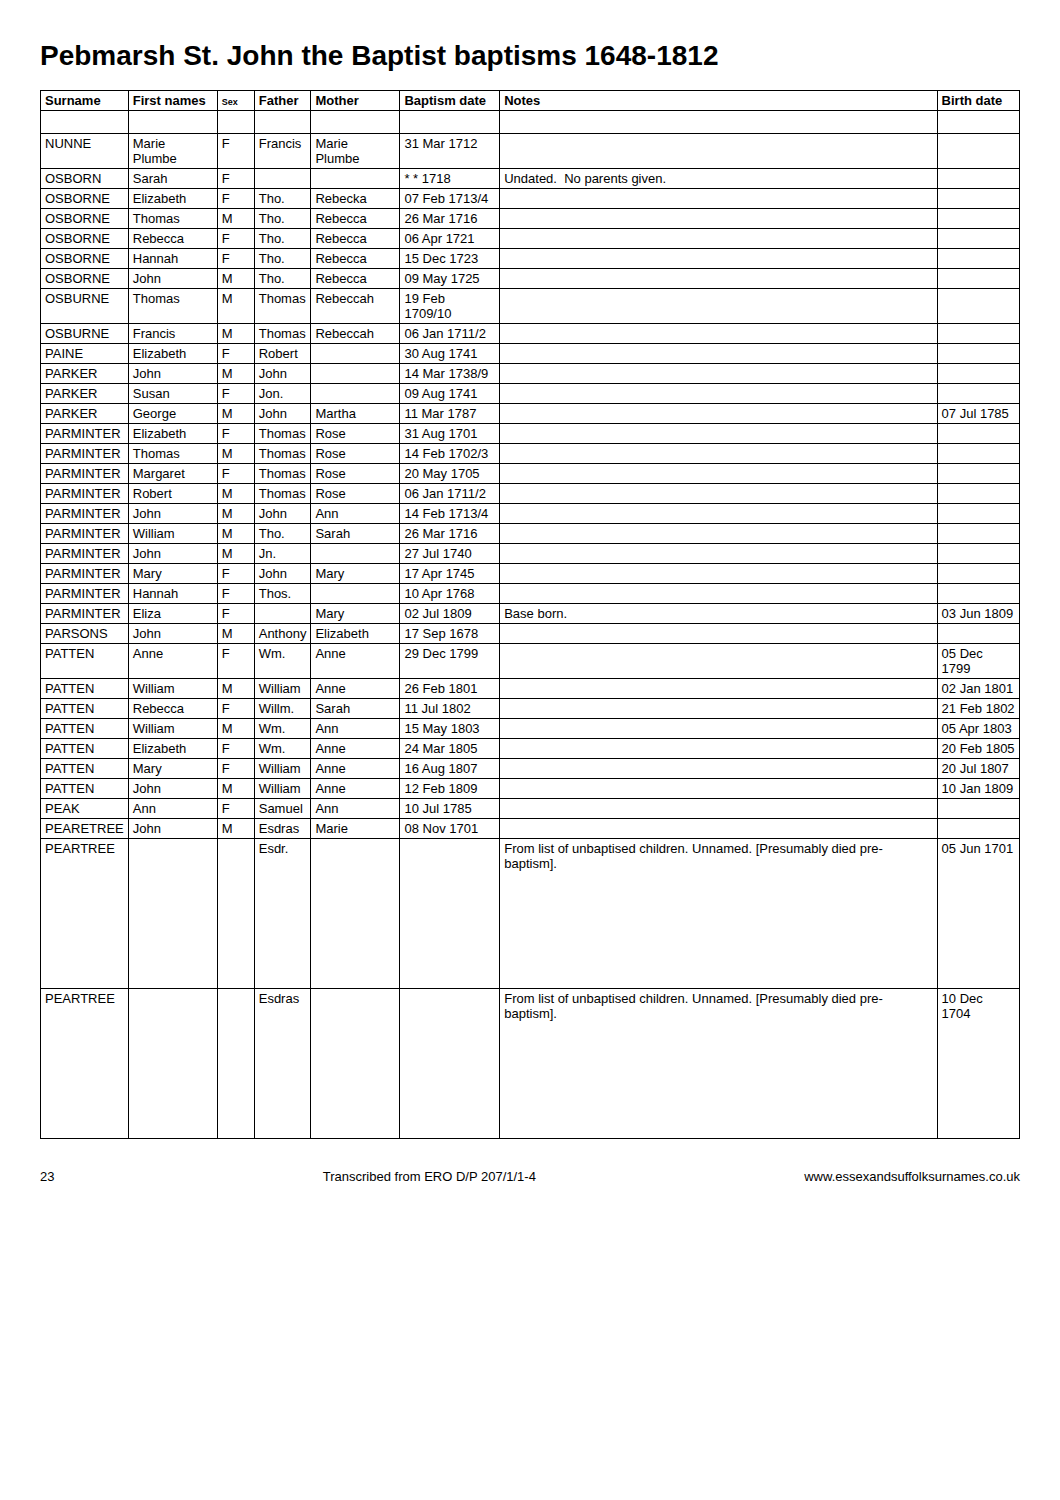Pebmarsh St. John the Baptist baptisms 1648-1812
| Surname | First names | Sex | Father | Mother | Baptism date | Notes | Birth date |
| --- | --- | --- | --- | --- | --- | --- | --- |
| NUNNE | Marie Plumbe | F | Francis | Marie Plumbe | 31 Mar 1712 | | |
| OSBORN | Sarah | F | | | * * 1718 | Undated. No parents given. | |
| OSBORNE | Elizabeth | F | Tho. | Rebecka | 07 Feb 1713/4 | | |
| OSBORNE | Thomas | M | Tho. | Rebecca | 26 Mar 1716 | | |
| OSBORNE | Rebecca | F | Tho. | Rebecca | 06 Apr 1721 | | |
| OSBORNE | Hannah | F | Tho. | Rebecca | 15 Dec 1723 | | |
| OSBORNE | John | M | Tho. | Rebecca | 09 May 1725 | | |
| OSBURNE | Thomas | M | Thomas | Rebeccah | 19 Feb 1709/10 | | |
| OSBURNE | Francis | M | Thomas | Rebeccah | 06 Jan 1711/2 | | |
| PAINE | Elizabeth | F | Robert | | 30 Aug 1741 | | |
| PARKER | John | M | John | | 14 Mar 1738/9 | | |
| PARKER | Susan | F | Jon. | | 09 Aug 1741 | | |
| PARKER | George | M | John | Martha | 11 Mar 1787 | | 07 Jul 1785 |
| PARMINTER | Elizabeth | F | Thomas | Rose | 31 Aug 1701 | | |
| PARMINTER | Thomas | M | Thomas | Rose | 14 Feb 1702/3 | | |
| PARMINTER | Margaret | F | Thomas | Rose | 20 May 1705 | | |
| PARMINTER | Robert | M | Thomas | Rose | 06 Jan 1711/2 | | |
| PARMINTER | John | M | John | Ann | 14 Feb 1713/4 | | |
| PARMINTER | William | M | Tho. | Sarah | 26 Mar 1716 | | |
| PARMINTER | John | M | Jn. | | 27 Jul 1740 | | |
| PARMINTER | Mary | F | John | Mary | 17 Apr 1745 | | |
| PARMINTER | Hannah | F | Thos. | | 10 Apr 1768 | | |
| PARMINTER | Eliza | F | | Mary | 02 Jul 1809 | Base born. | 03 Jun 1809 |
| PARSONS | John | M | Anthony | Elizabeth | 17 Sep 1678 | | |
| PATTEN | Anne | F | Wm. | Anne | 29 Dec 1799 | | 05 Dec 1799 |
| PATTEN | William | M | William | Anne | 26 Feb 1801 | | 02 Jan 1801 |
| PATTEN | Rebecca | F | Willm. | Sarah | 11 Jul 1802 | | 21 Feb 1802 |
| PATTEN | William | M | Wm. | Ann | 15 May 1803 | | 05 Apr 1803 |
| PATTEN | Elizabeth | F | Wm. | Anne | 24 Mar 1805 | | 20 Feb 1805 |
| PATTEN | Mary | F | William | Anne | 16 Aug 1807 | | 20 Jul 1807 |
| PATTEN | John | M | William | Anne | 12 Feb 1809 | | 10 Jan 1809 |
| PEAK | Ann | F | Samuel | Ann | 10 Jul 1785 | | |
| PEARETREE | John | M | Esdras | Marie | 08 Nov 1701 | | |
| PEARTREE | | | Esdr. | | | From list of unbaptised children. Unnamed. [Presumably died pre-baptism]. | 05 Jun 1701 |
| PEARTREE | | | Esdras | | | From list of unbaptised children. Unnamed. [Presumably died pre-baptism]. | 10 Dec 1704 |
23 Transcribed from ERO D/P 207/1/1-4 www.essexandsuffolksurnames.co.uk